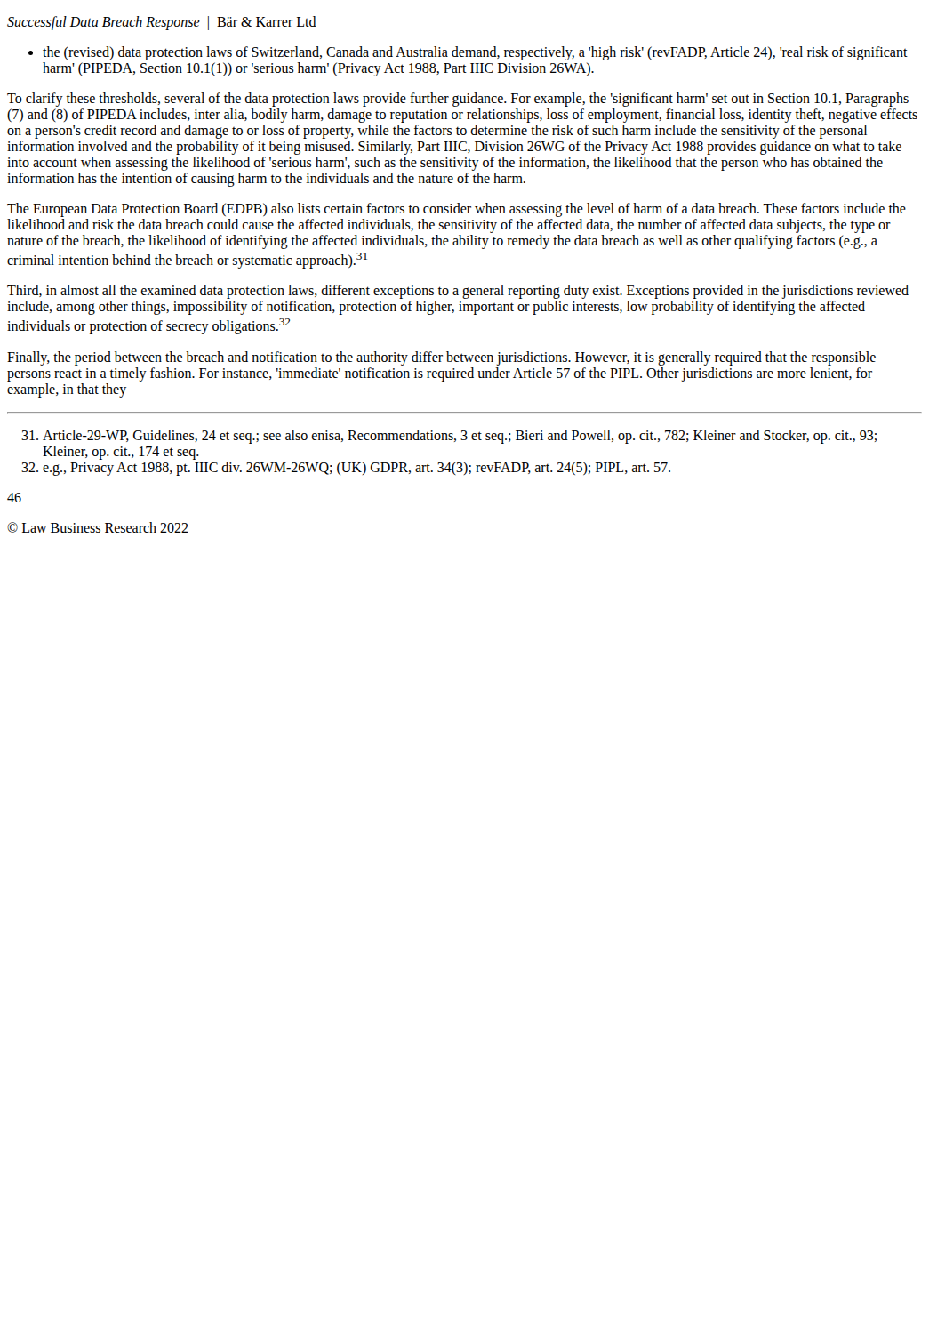Successful Data Breach Response | Bär & Karrer Ltd
the (revised) data protection laws of Switzerland, Canada and Australia demand, respectively, a 'high risk' (revFADP, Article 24), 'real risk of significant harm' (PIPEDA, Section 10.1(1)) or 'serious harm' (Privacy Act 1988, Part IIIC Division 26WA).
To clarify these thresholds, several of the data protection laws provide further guidance. For example, the 'significant harm' set out in Section 10.1, Paragraphs (7) and (8) of PIPEDA includes, inter alia, bodily harm, damage to reputation or relationships, loss of employment, financial loss, identity theft, negative effects on a person's credit record and damage to or loss of property, while the factors to determine the risk of such harm include the sensitivity of the personal information involved and the probability of it being misused. Similarly, Part IIIC, Division 26WG of the Privacy Act 1988 provides guidance on what to take into account when assessing the likelihood of 'serious harm', such as the sensitivity of the information, the likelihood that the person who has obtained the information has the intention of causing harm to the individuals and the nature of the harm.
The European Data Protection Board (EDPB) also lists certain factors to consider when assessing the level of harm of a data breach. These factors include the likelihood and risk the data breach could cause the affected individuals, the sensitivity of the affected data, the number of affected data subjects, the type or nature of the breach, the likelihood of identifying the affected individuals, the ability to remedy the data breach as well as other qualifying factors (e.g., a criminal intention behind the breach or systematic approach).31
Third, in almost all the examined data protection laws, different exceptions to a general reporting duty exist. Exceptions provided in the jurisdictions reviewed include, among other things, impossibility of notification, protection of higher, important or public interests, low probability of identifying the affected individuals or protection of secrecy obligations.32
Finally, the period between the breach and notification to the authority differ between jurisdictions. However, it is generally required that the responsible persons react in a timely fashion. For instance, 'immediate' notification is required under Article 57 of the PIPL. Other jurisdictions are more lenient, for example, in that they
Article-29-WP, Guidelines, 24 et seq.; see also enisa, Recommendations, 3 et seq.; Bieri and Powell, op. cit., 782; Kleiner and Stocker, op. cit., 93; Kleiner, op. cit., 174 et seq.
e.g., Privacy Act 1988, pt. IIIC div. 26WM-26WQ; (UK) GDPR, art. 34(3); revFADP, art. 24(5); PIPL, art. 57.
46
© Law Business Research 2022